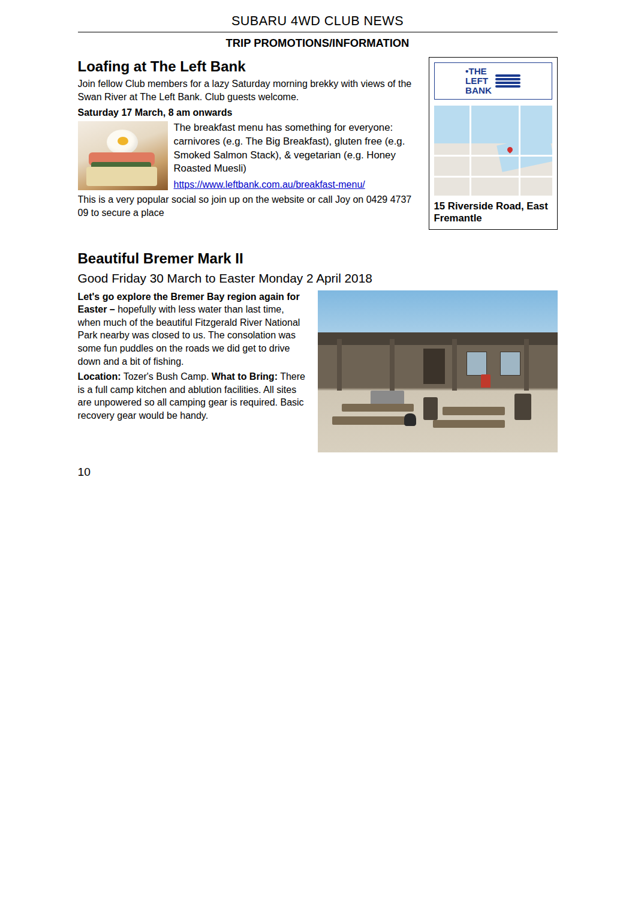SUBARU 4WD CLUB NEWS
TRIP PROMOTIONS/INFORMATION
•THE
LEFT
BANK
15 Riverside Road, East Fremantle
Loafing at The Left Bank
Join fellow Club members for a lazy Saturday morning brekky with views of the Swan River at The Left Bank. Club guests welcome.
Saturday 17 March, 8 am onwards
The breakfast menu has something for everyone: carnivores (e.g. The Big Breakfast), gluten free (e.g. Smoked Salmon Stack), & vegetarian (e.g. Honey Roasted Muesli)
https://www.leftbank.com.au/breakfast-menu/
This is a very popular social so join up on the website or call Joy on 0429 4737 09 to secure a place
Beautiful Bremer Mark II
Good Friday 30 March to Easter Monday 2 April 2018
Let's go explore the Bremer Bay region again for Easter – hopefully with less water than last time, when much of the beautiful Fitzgerald River National Park nearby was closed to us. The consolation was some fun puddles on the roads we did get to drive down and a bit of fishing.
Location: Tozer's Bush Camp. What to Bring: There is a full camp kitchen and ablution facilities. All sites are unpowered so all camping gear is required. Basic recovery gear would be handy.
10